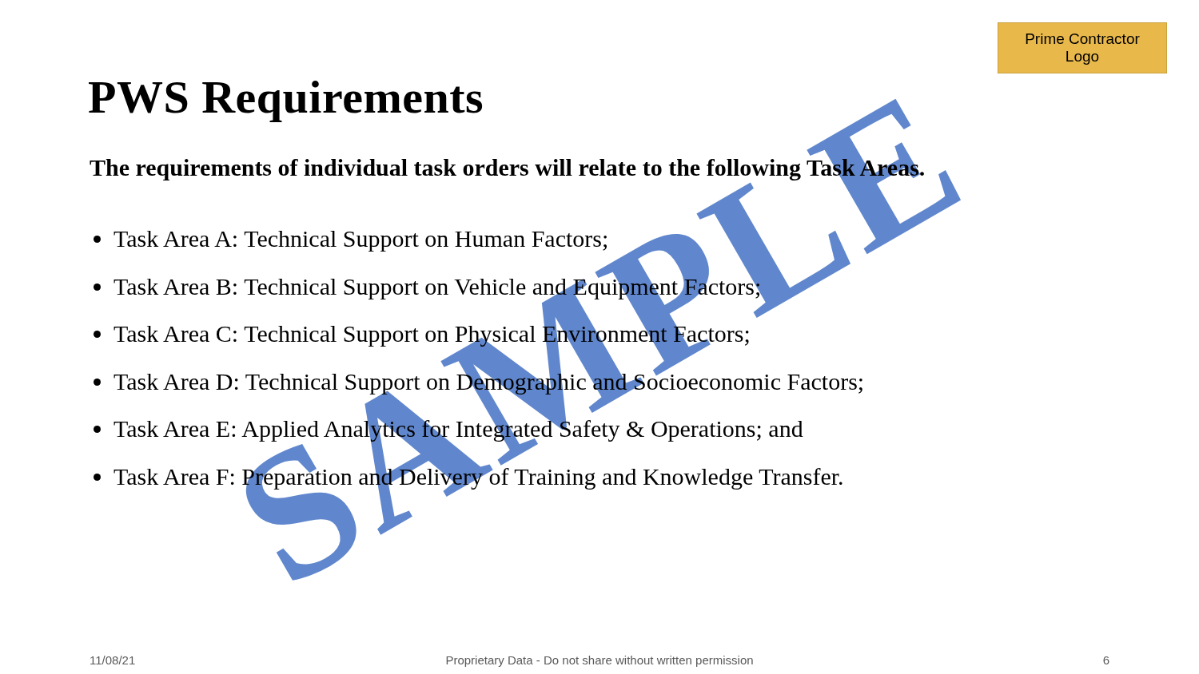Prime Contractor
Logo
PWS Requirements
The requirements of individual task orders will relate to the following Task Areas.
Task Area A: Technical Support on Human Factors;
Task Area B: Technical Support on Vehicle and Equipment Factors;
Task Area C: Technical Support on Physical Environment Factors;
Task Area D: Technical Support on Demographic and Socioeconomic Factors;
Task Area E: Applied Analytics for Integrated Safety & Operations; and
Task Area F: Preparation and Delivery of Training and Knowledge Transfer.
SAMPLE
11/08/21 Proprietary Data - Do not share without written permission 6